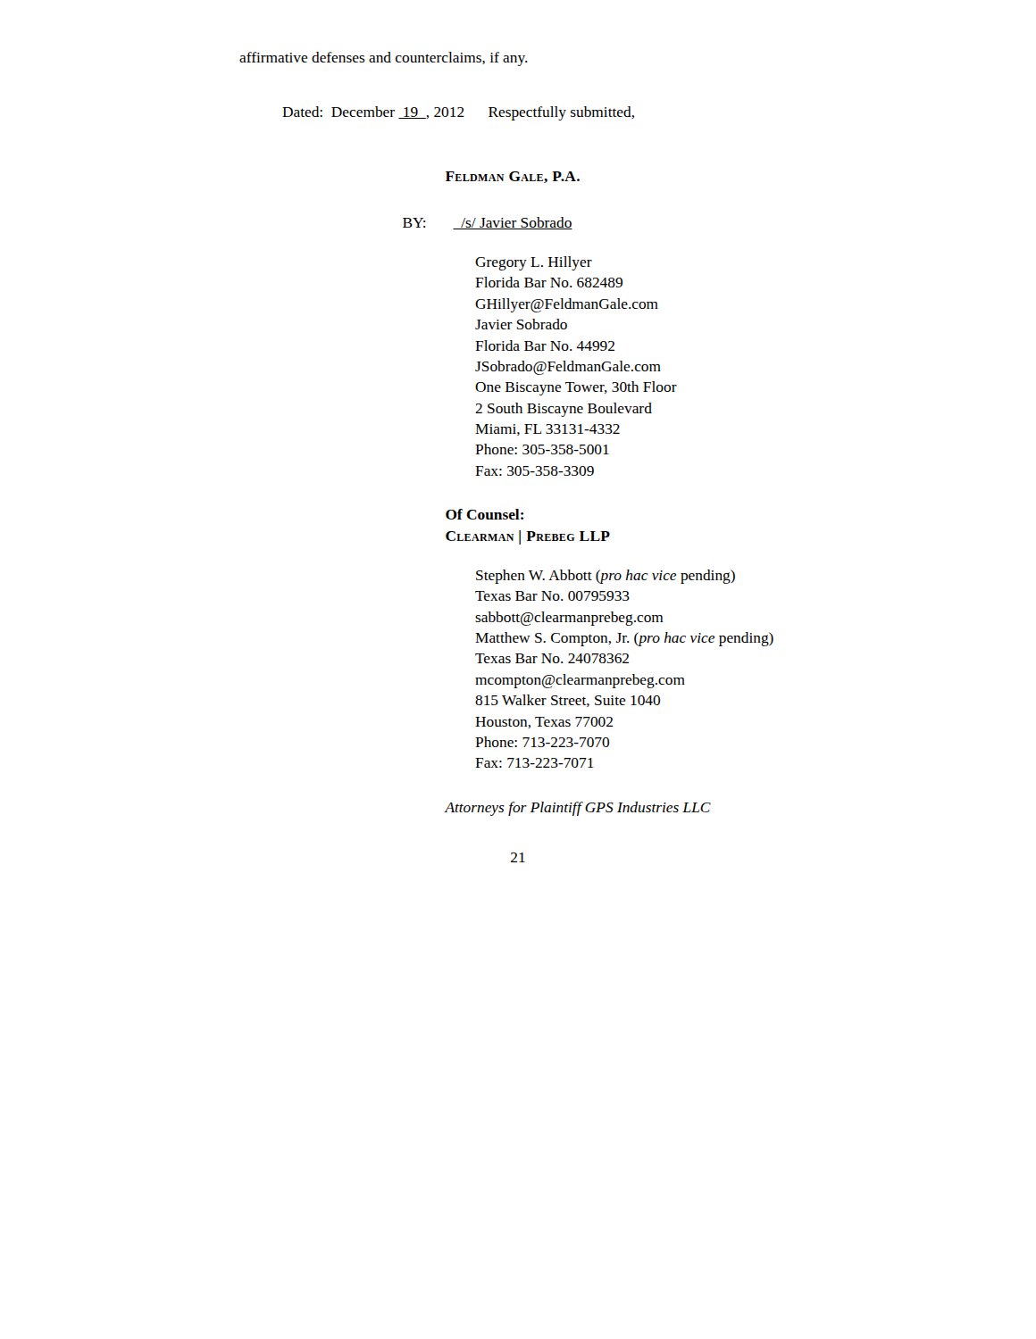affirmative defenses and counterclaims, if any.
Dated: December 19 , 2012 Respectfully submitted,
Feldman Gale, P.A.
BY: /s/ Javier Sobrado
Gregory L. Hillyer
Florida Bar No. 682489
GHillyer@FeldmanGale.com
Javier Sobrado
Florida Bar No. 44992
JSobrado@FeldmanGale.com
One Biscayne Tower, 30th Floor
2 South Biscayne Boulevard
Miami, FL 33131-4332
Phone: 305-358-5001
Fax: 305-358-3309
Of Counsel:
Clearman | Prebeg LLP
Stephen W. Abbott (pro hac vice pending)
Texas Bar No. 00795933
sabbott@clearmanprebeg.com
Matthew S. Compton, Jr. (pro hac vice pending)
Texas Bar No. 24078362
mcompton@clearmanprebeg.com
815 Walker Street, Suite 1040
Houston, Texas 77002
Phone: 713-223-7070
Fax: 713-223-7071
Attorneys for Plaintiff GPS Industries LLC
21